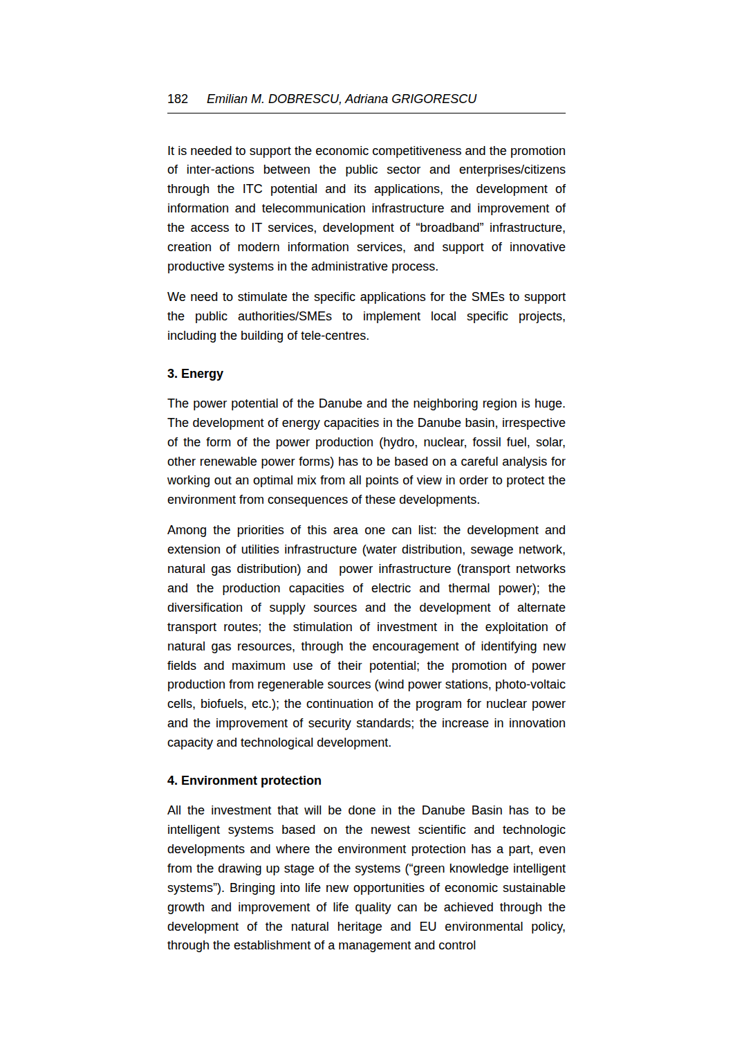182 Emilian M. DOBRESCU, Adriana GRIGORESCU
It is needed to support the economic competitiveness and the promotion of inter-actions between the public sector and enterprises/citizens through the ITC potential and its applications, the development of information and telecommunication infrastructure and improvement of the access to IT services, development of “broadband” infrastructure, creation of modern information services, and support of innovative productive systems in the administrative process.
We need to stimulate the specific applications for the SMEs to support the public authorities/SMEs to implement local specific projects, including the building of tele-centres.
3. Energy
The power potential of the Danube and the neighboring region is huge. The development of energy capacities in the Danube basin, irrespective of the form of the power production (hydro, nuclear, fossil fuel, solar, other renewable power forms) has to be based on a careful analysis for working out an optimal mix from all points of view in order to protect the environment from consequences of these developments.
Among the priorities of this area one can list: the development and extension of utilities infrastructure (water distribution, sewage network, natural gas distribution) and power infrastructure (transport networks and the production capacities of electric and thermal power); the diversification of supply sources and the development of alternate transport routes; the stimulation of investment in the exploitation of natural gas resources, through the encouragement of identifying new fields and maximum use of their potential; the promotion of power production from regenerable sources (wind power stations, photo-voltaic cells, biofuels, etc.); the continuation of the program for nuclear power and the improvement of security standards; the increase in innovation capacity and technological development.
4. Environment protection
All the investment that will be done in the Danube Basin has to be intelligent systems based on the newest scientific and technologic developments and where the environment protection has a part, even from the drawing up stage of the systems (“green knowledge intelligent systems”). Bringing into life new opportunities of economic sustainable growth and improvement of life quality can be achieved through the development of the natural heritage and EU environmental policy, through the establishment of a management and control